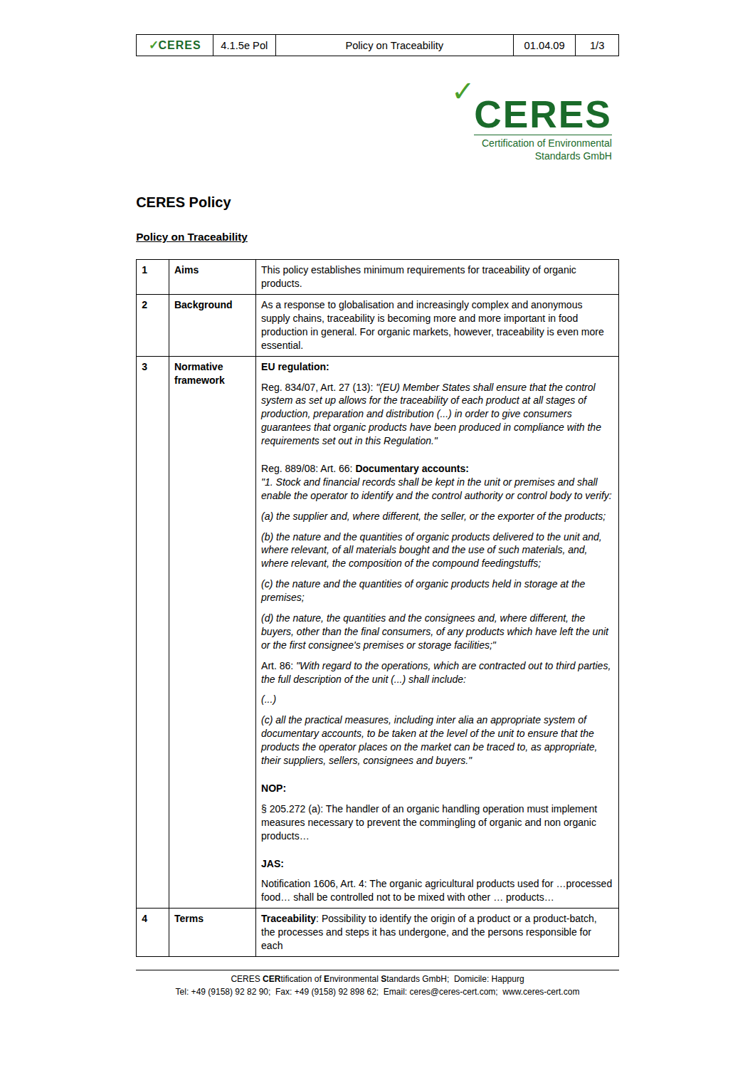| ✓ CERES | 4.1.5e Pol | Policy on Traceability | 01.04.09 | 1/3 |
✓
CERES
Certification of Environmental
Standards GmbH
CERES Policy
Policy on Traceability
| 1 | Aims | This policy establishes minimum requirements for traceability of organic products. |
| 2 | Background | As a response to globalisation and increasingly complex and anonymous supply chains, traceability is becoming more and more important in food production in general. For organic markets, however, traceability is even more essential. |
| 3 | Normative framework | EU regulation: Reg. 834/07, Art. 27 (13): "(EU) Member States shall ensure that the control system as set up allows for the traceability of each product at all stages of production, preparation and distribution (...) in order to give consumers guarantees that organic products have been produced in compliance with the requirements set out in this Regulation." Reg. 889/08: Art. 66: Documentary accounts: "1. Stock and financial records shall be kept in the unit or premises and shall enable the operator to identify and the control authority or control body to verify: (a) the supplier and, where different, the seller, or the exporter of the products; (b) the nature and the quantities of organic products delivered to the unit and, where relevant, of all materials bought and the use of such materials, and, where relevant, the composition of the compound feedingstuffs; (c) the nature and the quantities of organic products held in storage at the premises; (d) the nature, the quantities and the consignees and, where different, the buyers, other than the final consumers, of any products which have left the unit or the first consignee's premises or storage facilities;" Art. 86: "With regard to the operations, which are contracted out to third parties, the full description of the unit (...) shall include: (...) (c) all the practical measures, including inter alia an appropriate system of documentary accounts, to be taken at the level of the unit to ensure that the products the operator places on the market can be traced to, as appropriate, their suppliers, sellers, consignees and buyers." NOP: § 205.272 (a): The handler of an organic handling operation must implement measures necessary to prevent the commingling of organic and non organic products… JAS: Notification 1606, Art. 4: The organic agricultural products used for …processed food… shall be controlled not to be mixed with other … products… |
| 4 | Terms | Traceability : Possibility to identify the origin of a product or a product-batch, the processes and steps it has undergone, and the persons responsible for each |
CERES CERtification of Environmental Standards GmbH; Domicile: Happurg
Tel: +49 (9158) 92 82 90; Fax: +49 (9158) 92 898 62; Email: ceres@ceres-cert.com; www.ceres-cert.com